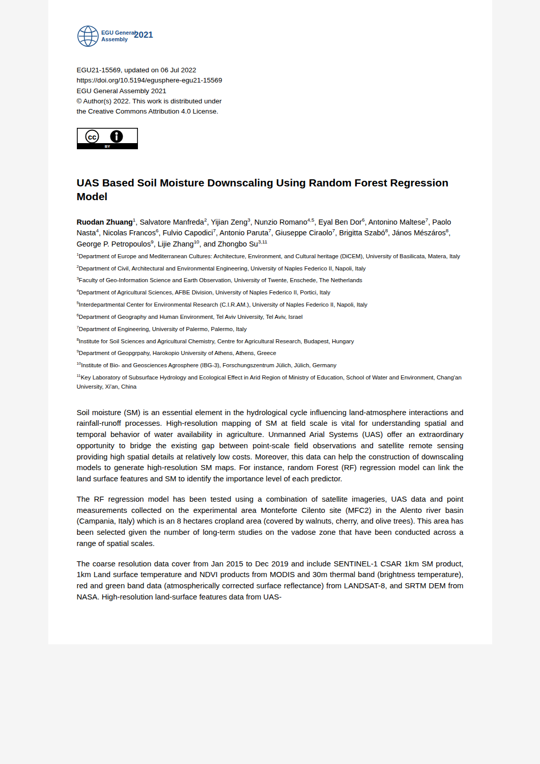EGU General Assembly 2021
EGU21-15569, updated on 06 Jul 2022
https://doi.org/10.5194/egusphere-egu21-15569
EGU General Assembly 2021
© Author(s) 2022. This work is distributed under
the Creative Commons Attribution 4.0 License.
cc BY
UAS Based Soil Moisture Downscaling Using Random Forest Regression Model
Ruodan Zhuang1, Salvatore Manfreda2, Yijian Zeng3, Nunzio Romano4,5, Eyal Ben Dor6, Antonino Maltese7, Paolo Nasta4, Nicolas Francos6, Fulvio Capodici7, Antonio Paruta7, Giuseppe Ciraolo7, Brigitta Szabó8, János Mészáros8, George P. Petropoulos9, Lijie Zhang10, and Zhongbo Su3,11
1Department of Europe and Mediterranean Cultures: Architecture, Environment, and Cultural heritage (DiCEM), University of Basilicata, Matera, Italy
2Department of Civil, Architectural and Environmental Engineering, University of Naples Federico II, Napoli, Italy
3Faculty of Geo-Information Science and Earth Observation, University of Twente, Enschede, The Netherlands
4Department of Agricultural Sciences, AFBE Division, University of Naples Federico II, Portici, Italy
5Interdepartmental Center for Environmental Research (C.I.R.AM.), University of Naples Federico II, Napoli, Italy
6Department of Geography and Human Environment, Tel Aviv University, Tel Aviv, Israel
7Department of Engineering, University of Palermo, Palermo, Italy
8Institute for Soil Sciences and Agricultural Chemistry, Centre for Agricultural Research, Budapest, Hungary
9Department of Geopgrpahy, Harokopio University of Athens, Athens, Greece
10Institute of Bio- and Geosciences Agrosphere (IBG-3), Forschungszentrum Jülich, Jülich, Germany
11Key Laboratory of Subsurface Hydrology and Ecological Effect in Arid Region of Ministry of Education, School of Water and Environment, Chang'an University, Xi'an, China
Soil moisture (SM) is an essential element in the hydrological cycle influencing land-atmosphere interactions and rainfall-runoff processes. High-resolution mapping of SM at field scale is vital for understanding spatial and temporal behavior of water availability in agriculture. Unmanned Arial Systems (UAS) offer an extraordinary opportunity to bridge the existing gap between point-scale field observations and satellite remote sensing providing high spatial details at relatively low costs. Moreover, this data can help the construction of downscaling models to generate high-resolution SM maps. For instance, random Forest (RF) regression model can link the land surface features and SM to identify the importance level of each predictor.
The RF regression model has been tested using a combination of satellite imageries, UAS data and point measurements collected on the experimental area Monteforte Cilento site (MFC2) in the Alento river basin (Campania, Italy) which is an 8 hectares cropland area (covered by walnuts, cherry, and olive trees). This area has been selected given the number of long-term studies on the vadose zone that have been conducted across a range of spatial scales.
The coarse resolution data cover from Jan 2015 to Dec 2019 and include SENTINEL-1 CSAR 1km SM product, 1km Land surface temperature and NDVI products from MODIS and 30m thermal band (brightness temperature), red and green band data (atmospherically corrected surface reflectance) from LANDSAT-8, and SRTM DEM from NASA. High-resolution land-surface features data from UAS-